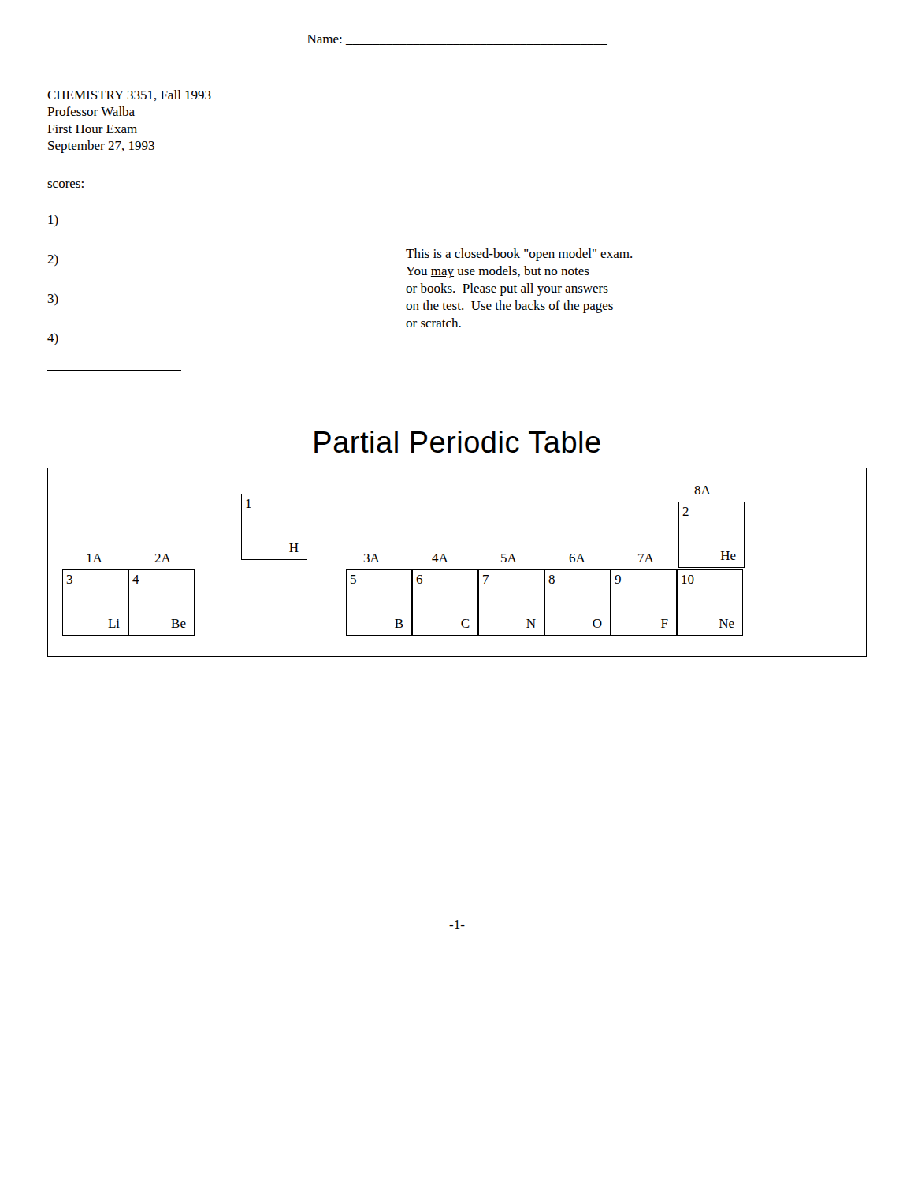Name: _______________________________________
CHEMISTRY 3351, Fall 1993
Professor Walba
First Hour Exam
September 27, 1993
scores:
1)
2)
3)
4)
This is a closed-book "open model" exam.
You may use models, but no notes
or books. Please put all your answers
on the test. Use the backs of the pages
or scratch.
Partial Periodic Table
1A 2A 3A 4A 5A 6A 7A 8A
1 H
2 He
3 Li
4 Be
5 B
6 C
7 N
8 O
9 F
10 Ne
-1-